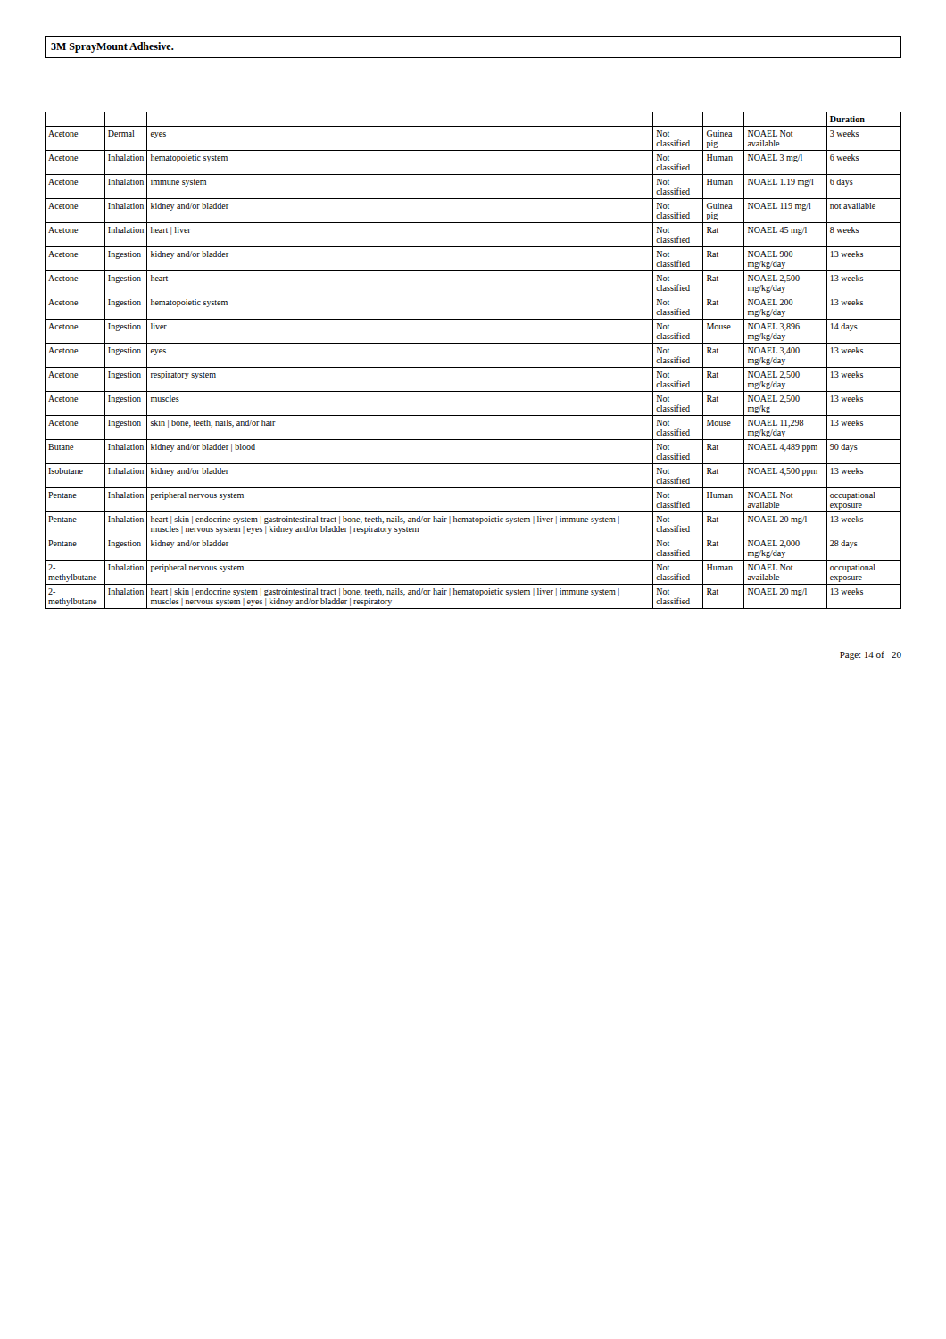3M SprayMount Adhesive.
| | | | | | | Duration |
| --- | --- | --- | --- | --- | --- | --- |
| Acetone | Dermal | eyes | Not classified | Guinea pig | NOAEL Not available | 3 weeks |
| Acetone | Inhalation | hematopoietic system | Not classified | Human | NOAEL 3 mg/l | 6 weeks |
| Acetone | Inhalation | immune system | Not classified | Human | NOAEL 1.19 mg/l | 6 days |
| Acetone | Inhalation | kidney and/or bladder | Not classified | Guinea pig | NOAEL 119 mg/l | not available |
| Acetone | Inhalation | heart / liver | Not classified | Rat | NOAEL 45 mg/l | 8 weeks |
| Acetone | Ingestion | kidney and/or bladder | Not classified | Rat | NOAEL 900 mg/kg/day | 13 weeks |
| Acetone | Ingestion | heart | Not classified | Rat | NOAEL 2,500 mg/kg/day | 13 weeks |
| Acetone | Ingestion | hematopoietic system | Not classified | Rat | NOAEL 200 mg/kg/day | 13 weeks |
| Acetone | Ingestion | liver | Not classified | Mouse | NOAEL 3,896 mg/kg/day | 14 days |
| Acetone | Ingestion | eyes | Not classified | Rat | NOAEL 3,400 mg/kg/day | 13 weeks |
| Acetone | Ingestion | respiratory system | Not classified | Rat | NOAEL 2,500 mg/kg/day | 13 weeks |
| Acetone | Ingestion | muscles | Not classified | Rat | NOAEL 2,500 mg/kg | 13 weeks |
| Acetone | Ingestion | skin / bone, teeth, nails, and/or hair | Not classified | Mouse | NOAEL 11,298 mg/kg/day | 13 weeks |
| Butane | Inhalation | kidney and/or bladder / blood | Not classified | Rat | NOAEL 4,489 ppm | 90 days |
| Isobutane | Inhalation | kidney and/or bladder | Not classified | Rat | NOAEL 4,500 ppm | 13 weeks |
| Pentane | Inhalation | peripheral nervous system | Not classified | Human | NOAEL Not available | occupational exposure |
| Pentane | Inhalation | heart / skin / endocrine system / gastrointestinal tract / bone, teeth, nails, and/or hair / hematopoietic system / liver / immune system / muscles / nervous system / eyes / kidney and/or bladder / respiratory system | Not classified | Rat | NOAEL 20 mg/l | 13 weeks |
| Pentane | Ingestion | kidney and/or bladder | Not classified | Rat | NOAEL 2,000 mg/kg/day | 28 days |
| 2-methylbutane | Inhalation | peripheral nervous system | Not classified | Human | NOAEL Not available | occupational exposure |
| 2-methylbutane | Inhalation | heart / skin / endocrine system / gastrointestinal tract / bone, teeth, nails, and/or hair / hematopoietic system / liver / immune system / muscles / nervous system / eyes / kidney and/or bladder / respiratory | Not classified | Rat | NOAEL 20 mg/l | 13 weeks |
Page: 14 of 20